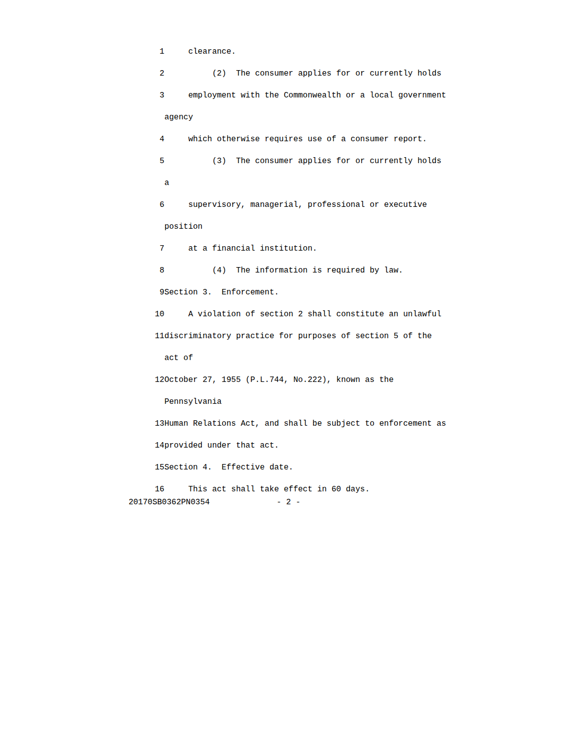| 1 | clearance. |
| 2 | (2) The consumer applies for or currently holds |
| 3 | employment with the Commonwealth or a local government agency |
| 4 | which otherwise requires use of a consumer report. |
| 5 | (3) The consumer applies for or currently holds a |
| 6 | supervisory, managerial, professional or executive position |
| 7 | at a financial institution. |
| 8 | (4) The information is required by law. |
| 9 | Section 3. Enforcement. |
| 10 | A violation of section 2 shall constitute an unlawful |
| 11 | discriminatory practice for purposes of section 5 of the act of |
| 12 | October 27, 1955 (P.L.744, No.222), known as the Pennsylvania |
| 13 | Human Relations Act, and shall be subject to enforcement as |
| 14 | provided under that act. |
| 15 | Section 4. Effective date. |
| 16 | This act shall take effect in 60 days. |
20170SB0362PN0354 - 2 -